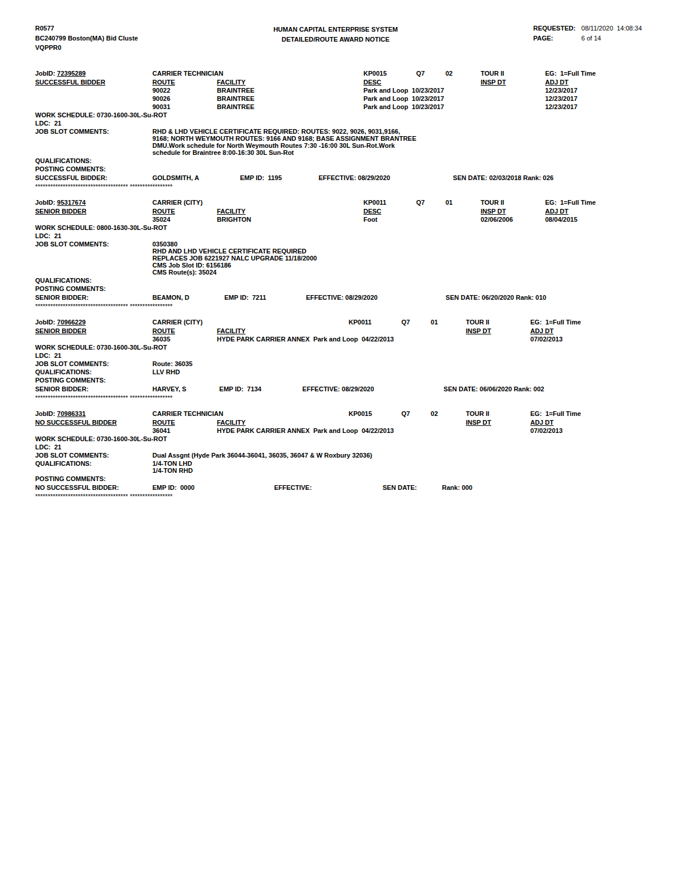R0577
BC240799 Boston(MA) Bid Cluste
VQPPR0
HUMAN CAPITAL ENTERPRISE SYSTEM
DETAILED/ROUTE AWARD NOTICE
REQUESTED:
PAGE:
08/11/2020 14:08:34
6 of 14
| JobID: 72395289 | CARRIER TECHNICIAN | KP0015 | Q7 | 02 | TOUR II | EG: 1=Full Time |
| SUCCESSFUL BIDDER | ROUTE | FACILITY | DESC | INSP DT | ADJ DT |
| | 90022 | BRAINTREE | Park and Loop 10/23/2017 | | 12/23/2017 |
| | 90026 | BRAINTREE | Park and Loop 10/23/2017 | | 12/23/2017 |
| | 90031 | BRAINTREE | Park and Loop 10/23/2017 | | 12/23/2017 |
| WORK SCHEDULE: 0730-1600-30L-Su-ROT |
| LDC: 21 |
| JOB SLOT COMMENTS: | RHD & LHD VEHICLE CERTIFICATE REQUIRED: ROUTES: 9022, 9026, 9031,9166, 9168; NORTH WEYMOUTH ROUTES: 9166 AND 9168; BASE ASSIGNMENT BRANTREE DMU.Work schedule for North Weymouth Routes 7:30 -16:00 30L Sun-Rot.Work schedule for Braintree 8:00-16:30 30L Sun-Rot |
| QUALIFICATIONS: | |
| POSTING COMMENTS: | |
| SUCCESSFUL BIDDER: | GOLDSMITH, A | EMP ID: 1195 | EFFECTIVE: 08/29/2020 | SEN DATE: 02/03/2018 Rank: 026 |
************************************* *****************
| JobID: 95317674 | CARRIER (CITY) | KP0011 | Q7 | 01 | TOUR II | EG: 1=Full Time |
| SENIOR BIDDER | ROUTE | FACILITY | DESC | INSP DT | ADJ DT |
| | 35024 | BRIGHTON | Foot | 02/06/2006 | 08/04/2015 |
| WORK SCHEDULE: 0800-1630-30L-Su-ROT |
| LDC: 21 |
| JOB SLOT COMMENTS: | 0350380 RHD AND LHD VEHICLE CERTIFICATE REQUIRED REPLACES JOB 6221927 NALC UPGRADE 11/18/2000 CMS Job Slot ID: 6156186 CMS Route(s): 35024 |
| QUALIFICATIONS: | |
| POSTING COMMENTS: | |
| SENIOR BIDDER: | BEAMON, D | EMP ID: 7211 | EFFECTIVE: 08/29/2020 | SEN DATE: 06/20/2020 Rank: 010 |
************************************* *****************
| JobID: 70966229 | CARRIER (CITY) | KP0011 | Q7 | 01 | TOUR II | EG: 1=Full Time |
| SENIOR BIDDER | ROUTE | FACILITY | INSP DT | ADJ DT |
| | 36035 | HYDE PARK CARRIER ANNEX Park and Loop 04/22/2013 | | 07/02/2013 |
| WORK SCHEDULE: 0730-1600-30L-Su-ROT |
| LDC: 21 |
| JOB SLOT COMMENTS: | Route: 36035 |
| QUALIFICATIONS: | LLV RHD |
| POSTING COMMENTS: | |
| SENIOR BIDDER: | HARVEY, S | EMP ID: 7134 | EFFECTIVE: 08/29/2020 | SEN DATE: 06/06/2020 Rank: 002 |
************************************* *****************
| JobID: 70986331 | CARRIER TECHNICIAN | KP0015 | Q7 | 02 | TOUR II | EG: 1=Full Time |
| NO SUCCESSFUL BIDDER | ROUTE | FACILITY | INSP DT | ADJ DT |
| | 36041 | HYDE PARK CARRIER ANNEX Park and Loop 04/22/2013 | | 07/02/2013 |
| WORK SCHEDULE: 0730-1600-30L-Su-ROT |
| LDC: 21 |
| JOB SLOT COMMENTS: | Dual Assgnt (Hyde Park 36044-36041, 36035, 36047 & W Roxbury 32036) |
| QUALIFICATIONS: | 1/4-TON LHD 1/4-TON RHD |
| POSTING COMMENTS: | |
| NO SUCCESSFUL BIDDER: | | EMP ID: 0000 | EFFECTIVE: | SEN DATE: Rank: 000 |
************************************* *****************